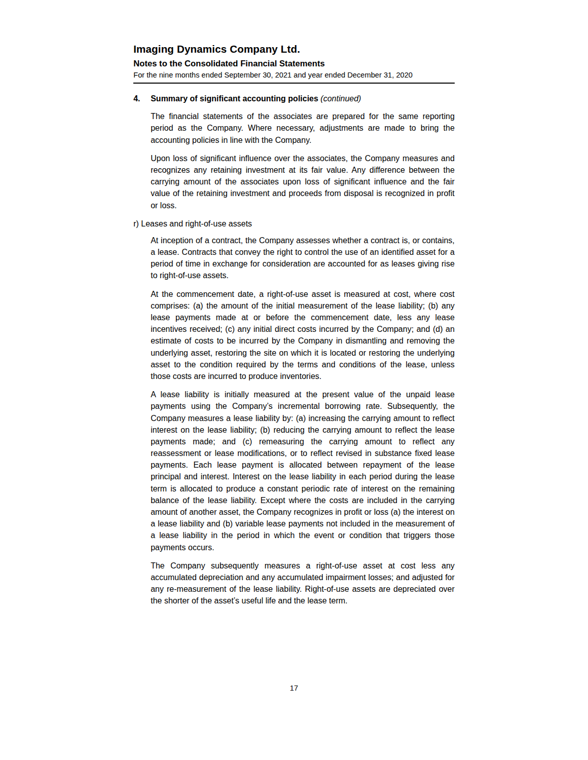Imaging Dynamics Company Ltd.
Notes to the Consolidated Financial Statements
For the nine months ended September 30, 2021 and year ended December 31, 2020
4.
Summary of significant accounting policies (continued)
The financial statements of the associates are prepared for the same reporting period as the Company. Where necessary, adjustments are made to bring the accounting policies in line with the Company.
Upon loss of significant influence over the associates, the Company measures and recognizes any retaining investment at its fair value. Any difference between the carrying amount of the associates upon loss of significant influence and the fair value of the retaining investment and proceeds from disposal is recognized in profit or loss.
r) Leases and right-of-use assets
At inception of a contract, the Company assesses whether a contract is, or contains, a lease. Contracts that convey the right to control the use of an identified asset for a period of time in exchange for consideration are accounted for as leases giving rise to right-of-use assets.
At the commencement date, a right-of-use asset is measured at cost, where cost comprises: (a) the amount of the initial measurement of the lease liability; (b) any lease payments made at or before the commencement date, less any lease incentives received; (c) any initial direct costs incurred by the Company; and (d) an estimate of costs to be incurred by the Company in dismantling and removing the underlying asset, restoring the site on which it is located or restoring the underlying asset to the condition required by the terms and conditions of the lease, unless those costs are incurred to produce inventories.
A lease liability is initially measured at the present value of the unpaid lease payments using the Company’s incremental borrowing rate. Subsequently, the Company measures a lease liability by: (a) increasing the carrying amount to reflect interest on the lease liability; (b) reducing the carrying amount to reflect the lease payments made; and (c) remeasuring the carrying amount to reflect any reassessment or lease modifications, or to reflect revised in substance fixed lease payments. Each lease payment is allocated between repayment of the lease principal and interest. Interest on the lease liability in each period during the lease term is allocated to produce a constant periodic rate of interest on the remaining balance of the lease liability. Except where the costs are included in the carrying amount of another asset, the Company recognizes in profit or loss (a) the interest on a lease liability and (b) variable lease payments not included in the measurement of a lease liability in the period in which the event or condition that triggers those payments occurs.
The Company subsequently measures a right-of-use asset at cost less any accumulated depreciation and any accumulated impairment losses; and adjusted for any re-measurement of the lease liability. Right-of-use assets are depreciated over the shorter of the asset’s useful life and the lease term.
17